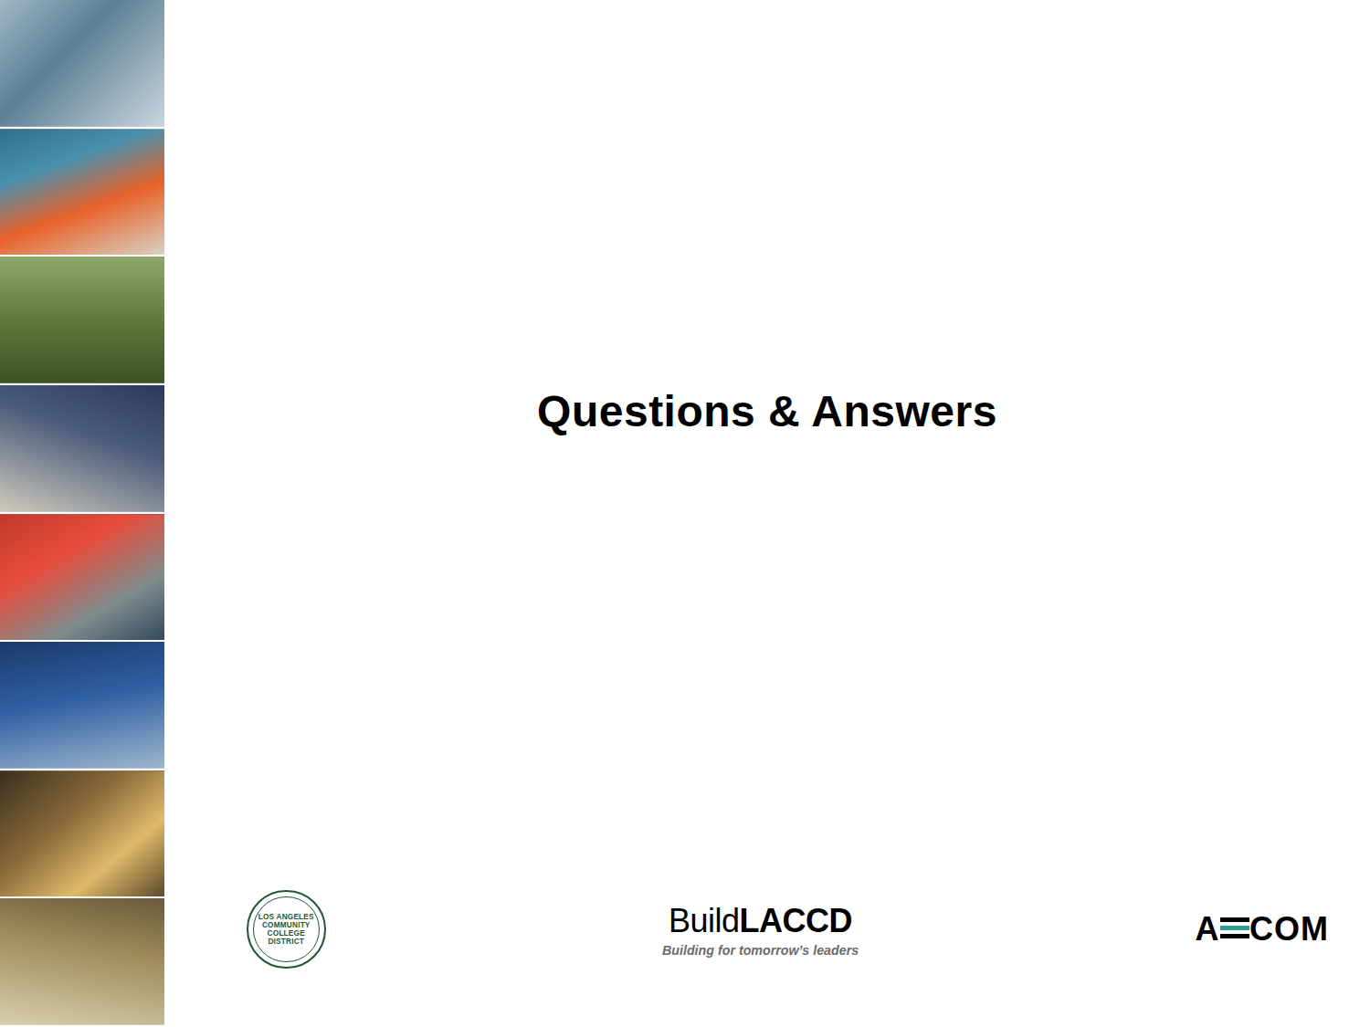Questions & Answers
LOS ANGELES
COMMUNITY
COLLEGE
DISTRICT
BuildLACCD
Building for tomorrow’s leaders
A COM